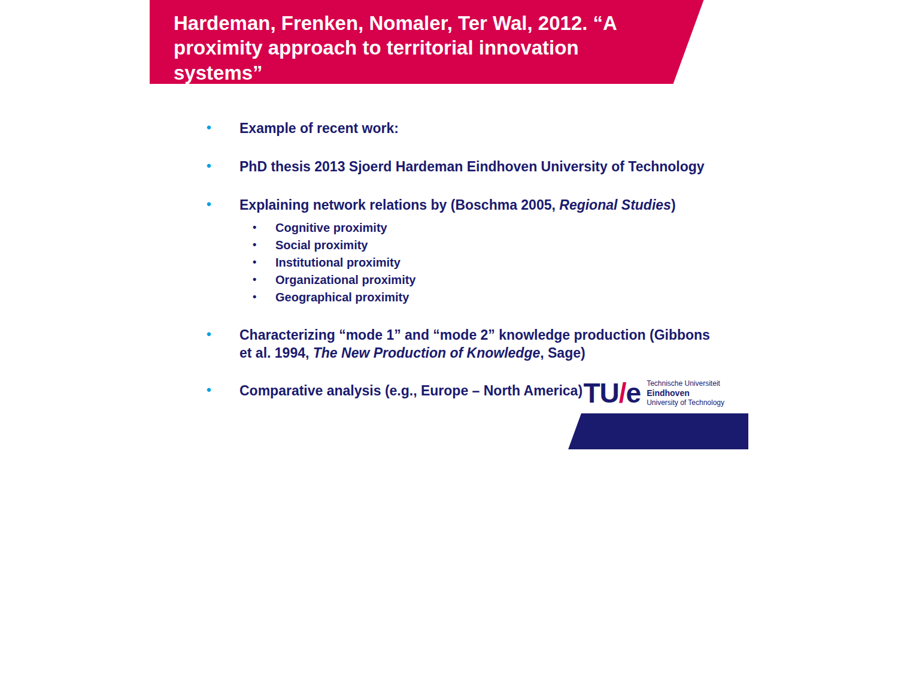Hardeman, Frenken, Nomaler, Ter Wal, 2012. “A proximity approach to territorial innovation systems”
Example of recent work:
PhD thesis 2013 Sjoerd Hardeman Eindhoven University of Technology
Explaining network relations by (Boschma 2005, Regional Studies)
Cognitive proximity
Social proximity
Institutional proximity
Organizational proximity
Geographical proximity
Characterizing “mode 1” and “mode 2” knowledge production (Gibbons et al. 1994, The New Production of Knowledge, Sage)
Comparative analysis (e.g., Europe – North America)
TU/e
Technische Universiteit
Eindhoven
University of Technology